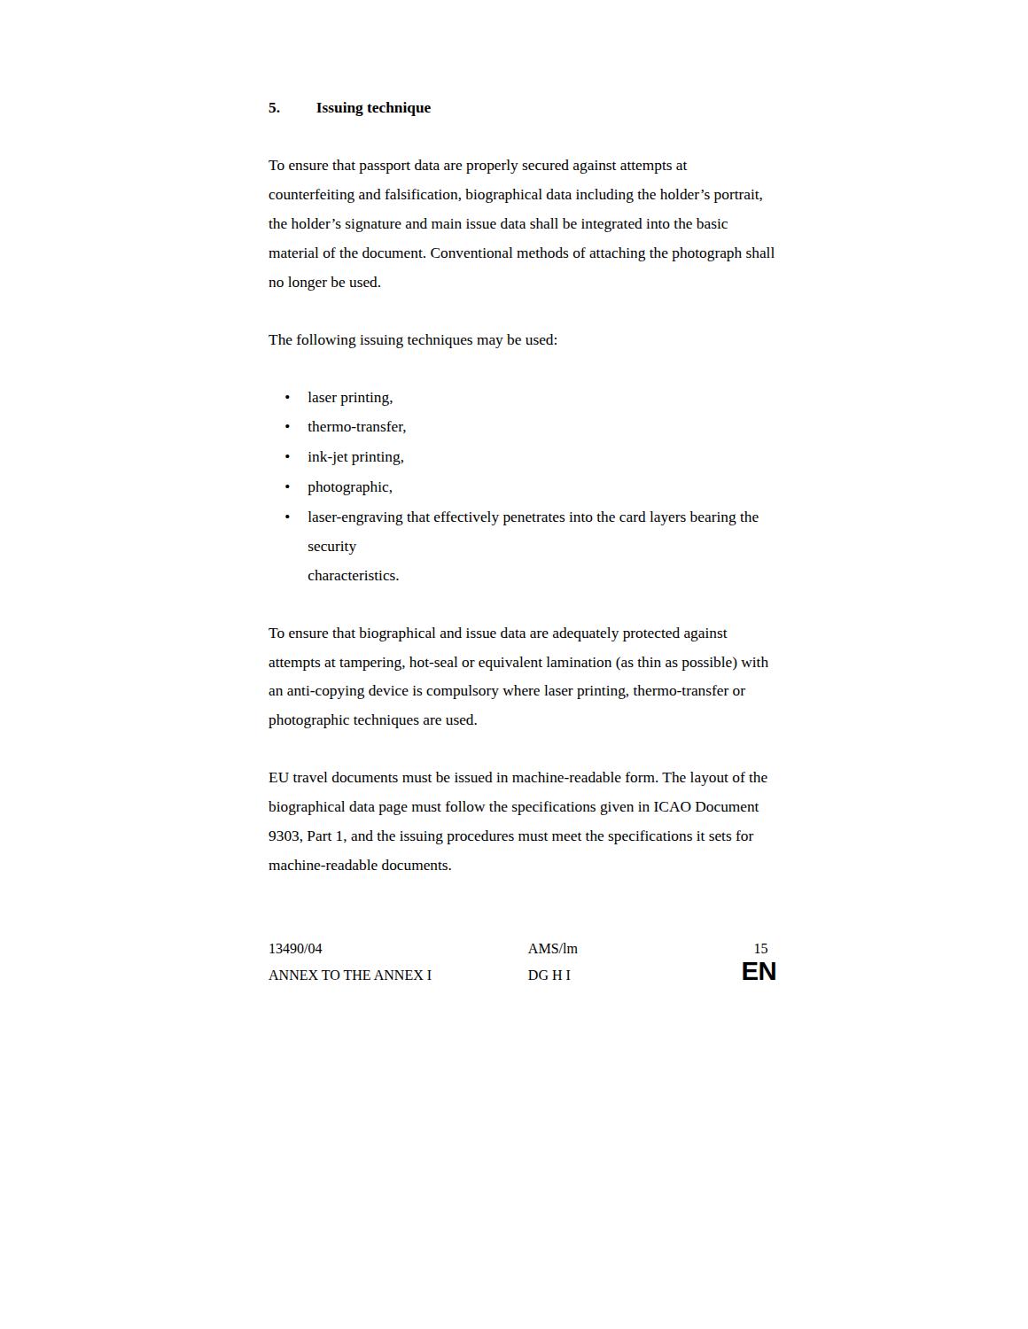5. Issuing technique
To ensure that passport data are properly secured against attempts at counterfeiting and falsification, biographical data including the holder’s portrait, the holder’s signature and main issue data shall be integrated into the basic material of the document. Conventional methods of attaching the photograph shall no longer be used.
The following issuing techniques may be used:
laser printing,
thermo-transfer,
ink-jet printing,
photographic,
laser-engraving that effectively penetrates into the card layers bearing the securitycharacteristics.
To ensure that biographical and issue data are adequately protected against attempts at tampering, hot-seal or equivalent lamination (as thin as possible) with an anti-copying device is compulsory where laser printing, thermo-transfer or photographic techniques are used.
EU travel documents must be issued in machine-readable form. The layout of the biographical data page must follow the specifications given in ICAO Document 9303, Part 1, and the issuing procedures must meet the specifications it sets for machine-readable documents.
13490/04 AMS/lm 15
ANNEX TO THE ANNEX I DG H I EN